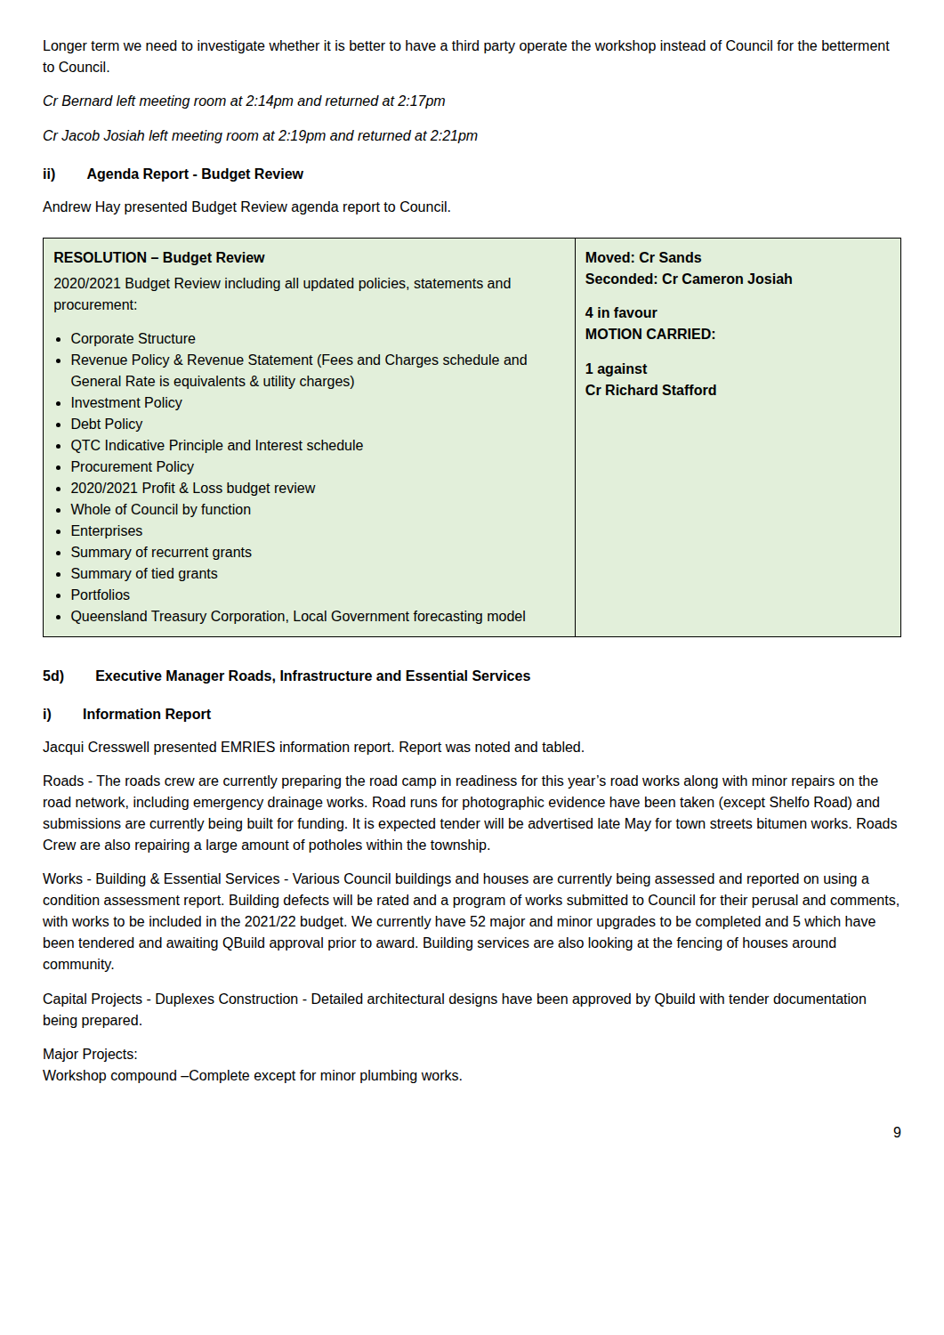Longer term we need to investigate whether it is better to have a third party operate the workshop instead of Council for the betterment to Council.
Cr Bernard left meeting room at 2:14pm and returned at 2:17pm
Cr Jacob Josiah left meeting room at 2:19pm and returned at 2:21pm
ii) Agenda Report - Budget Review
Andrew Hay presented Budget Review agenda report to Council.
| RESOLUTION – Budget Review 2020/2021 Budget Review including all updated policies, statements and procurement: Corporate Structure Revenue Policy & Revenue Statement (Fees and Charges schedule and General Rate is equivalents & utility charges) Investment Policy Debt Policy QTC Indicative Principle and Interest schedule Procurement Policy 2020/2021 Profit & Loss budget review Whole of Council by function Enterprises Summary of recurrent grants Summary of tied grants Portfolios Queensland Treasury Corporation, Local Government forecasting model | Moved: Cr Sands Seconded: Cr Cameron Josiah 4 in favour MOTION CARRIED: 1 against Cr Richard Stafford |
5d) Executive Manager Roads, Infrastructure and Essential Services
i) Information Report
Jacqui Cresswell presented EMRIES information report. Report was noted and tabled.
Roads - The roads crew are currently preparing the road camp in readiness for this year’s road works along with minor repairs on the road network, including emergency drainage works. Road runs for photographic evidence have been taken (except Shelfo Road) and submissions are currently being built for funding. It is expected tender will be advertised late May for town streets bitumen works. Roads Crew are also repairing a large amount of potholes within the township.
Works - Building & Essential Services - Various Council buildings and houses are currently being assessed and reported on using a condition assessment report. Building defects will be rated and a program of works submitted to Council for their perusal and comments, with works to be included in the 2021/22 budget. We currently have 52 major and minor upgrades to be completed and 5 which have been tendered and awaiting QBuild approval prior to award. Building services are also looking at the fencing of houses around community.
Capital Projects - Duplexes Construction - Detailed architectural designs have been approved by Qbuild with tender documentation being prepared.
Major Projects:
Workshop compound –Complete except for minor plumbing works.
9